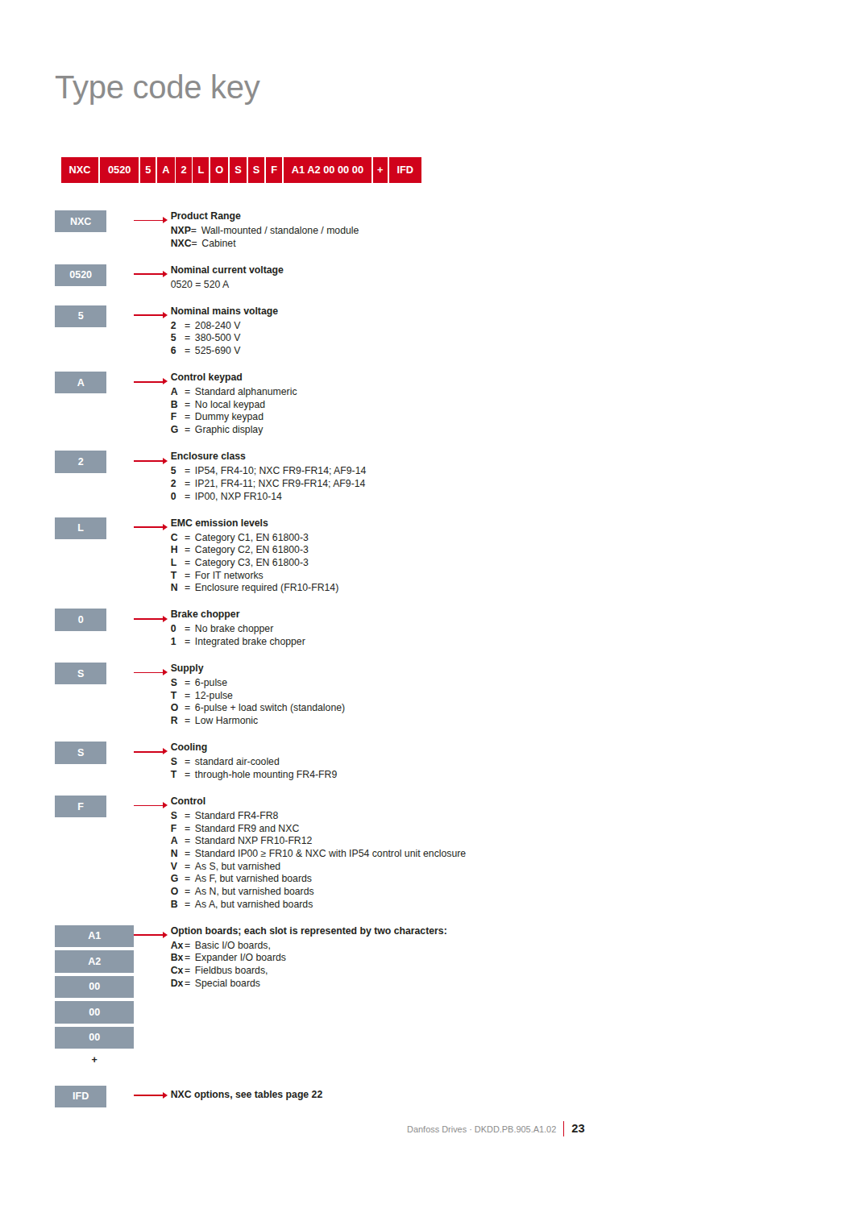Type code key
NXC 0520 5 A 2 L O S S F A1 A2 00 00 00 + IFD
NXC
Product Range
NXP=Wall-mounted / standalone / module
NXC=Cabinet
0520
Nominal current voltage
0520 = 520 A
5
Nominal mains voltage
2=208-240 V
5=380-500 V
6=525-690 V
A
Control keypad
A=Standard alphanumeric
B=No local keypad
F=Dummy keypad
G=Graphic display
2
Enclosure class
5=IP54, FR4-10; NXC FR9-FR14; AF9-14
2=IP21, FR4-11; NXC FR9-FR14; AF9-14
0=IP00, NXP FR10-14
L
EMC emission levels
C=Category C1, EN 61800-3
H=Category C2, EN 61800-3
L=Category C3, EN 61800-3
T=For IT networks
N=Enclosure required (FR10-FR14)
0
Brake chopper
0=No brake chopper
1=Integrated brake chopper
S
Supply
S=6-pulse
T=12-pulse
O=6-pulse + load switch (standalone)
R=Low Harmonic
S
Cooling
S=standard air-cooled
T=through-hole mounting FR4-FR9
F
Control
S=Standard FR4-FR8
F=Standard FR9 and NXC
A=Standard NXP FR10-FR12
N=Standard IP00 ≥ FR10 & NXC with IP54 control unit enclosure
V=As S, but varnished
G=As F, but varnished boards
O=As N, but varnished boards
B=As A, but varnished boards
A1 A2 00 00 00 +
Option boards; each slot is represented by two characters:
Ax=Basic I/O boards,
Bx=Expander I/O boards
Cx=Fieldbus boards,
Dx=Special boards
IFD
NXC options, see tables page 22
Danfoss Drives · DKDD.PB.905.A1.02 23